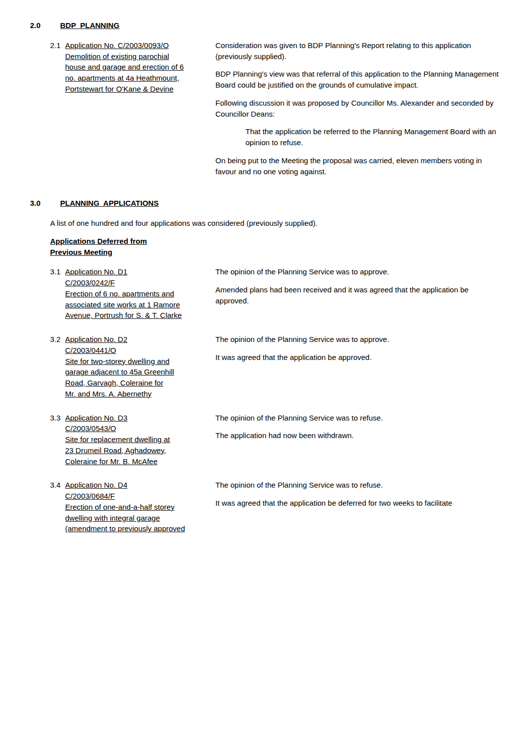2.0 BDP PLANNING
2.1
Application No. C/2003/0093/O
Demolition of existing parochial
house and garage and erection of 6
no. apartments at 4a Heathmount,
Portstewart for O'Kane & Devine
Consideration was given to BDP Planning's Report relating to this application (previously supplied).
BDP Planning's view was that referral of this application to the Planning Management Board could be justified on the grounds of cumulative impact.
Following discussion it was proposed by Councillor Ms. Alexander and seconded by Councillor Deans:
That the application be referred to the Planning Management Board with an opinion to refuse.
On being put to the Meeting the proposal was carried, eleven members voting in favour and no one voting against.
3.0 PLANNING APPLICATIONS
A list of one hundred and four applications was considered (previously supplied).
Applications Deferred from
Previous Meeting
3.1
Application No. D1
C/2003/0242/F
Erection of 6 no. apartments and
associated site works at 1 Ramore
Avenue, Portrush for S. & T. Clarke
The opinion of the Planning Service was to approve.
Amended plans had been received and it was agreed that the application be approved.
3.2
Application No. D2
C/2003/0441/O
Site for two-storey dwelling and
garage adjacent to 45a Greenhill
Road, Garvagh, Coleraine for
Mr. and Mrs. A. Abernethy
The opinion of the Planning Service was to approve.
It was agreed that the application be approved.
3.3
Application No. D3
C/2003/0543/O
Site for replacement dwelling at
23 Drumeil Road, Aghadowey,
Coleraine for Mr. B. McAfee
The opinion of the Planning Service was to refuse.
The application had now been withdrawn.
3.4
Application No. D4
C/2003/0684/F
Erection of one-and-a-half storey
dwelling with integral garage
(amendment to previously approved
The opinion of the Planning Service was to refuse.
It was agreed that the application be deferred for two weeks to facilitate